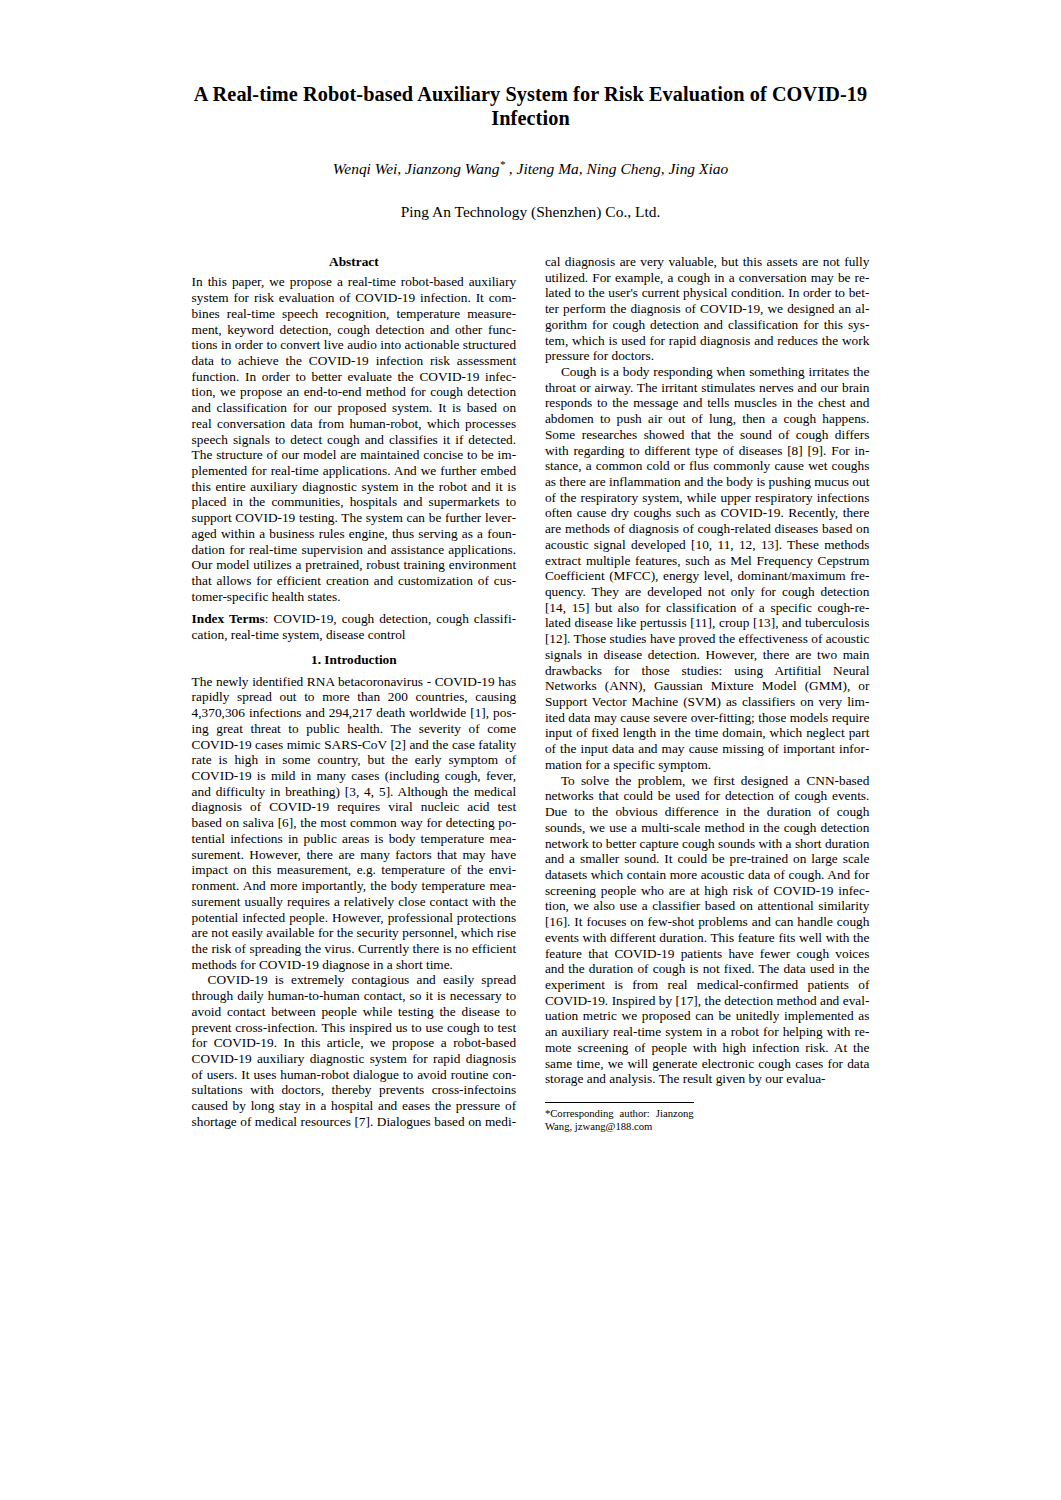A Real-time Robot-based Auxiliary System for Risk Evaluation of COVID-19 Infection
Wenqi Wei, Jianzong Wang* , Jiteng Ma, Ning Cheng, Jing Xiao
Ping An Technology (Shenzhen) Co., Ltd.
Abstract
In this paper, we propose a real-time robot-based auxiliary system for risk evaluation of COVID-19 infection. It combines real-time speech recognition, temperature measurement, keyword detection, cough detection and other functions in order to convert live audio into actionable structured data to achieve the COVID-19 infection risk assessment function. In order to better evaluate the COVID-19 infection, we propose an end-to-end method for cough detection and classification for our proposed system. It is based on real conversation data from human-robot, which processes speech signals to detect cough and classifies it if detected. The structure of our model are maintained concise to be implemented for real-time applications. And we further embed this entire auxiliary diagnostic system in the robot and it is placed in the communities, hospitals and supermarkets to support COVID-19 testing. The system can be further leveraged within a business rules engine, thus serving as a foundation for real-time supervision and assistance applications. Our model utilizes a pretrained, robust training environment that allows for efficient creation and customization of customer-specific health states.
Index Terms: COVID-19, cough detection, cough classification, real-time system, disease control
1. Introduction
The newly identified RNA betacoronavirus - COVID-19 has rapidly spread out to more than 200 countries, causing 4,370,306 infections and 294,217 death worldwide [1], posing great threat to public health. The severity of come COVID-19 cases mimic SARS-CoV [2] and the case fatality rate is high in some country, but the early symptom of COVID-19 is mild in many cases (including cough, fever, and difficulty in breathing) [3, 4, 5]. Although the medical diagnosis of COVID-19 requires viral nucleic acid test based on saliva [6], the most common way for detecting potential infections in public areas is body temperature measurement. However, there are many factors that may have impact on this measurement, e.g. temperature of the environment. And more importantly, the body temperature measurement usually requires a relatively close contact with the potential infected people. However, professional protections are not easily available for the security personnel, which rise the risk of spreading the virus. Currently there is no efficient methods for COVID-19 diagnose in a short time.
COVID-19 is extremely contagious and easily spread through daily human-to-human contact, so it is necessary to avoid contact between people while testing the disease to prevent cross-infection. This inspired us to use cough to test for COVID-19. In this article, we propose a robot-based COVID-19 auxiliary diagnostic system for rapid diagnosis of users. It uses human-robot dialogue to avoid routine consultations with doctors, thereby prevents cross-infectoins caused by long stay in a hospital and eases the pressure of shortage of medical resources [7]. Dialogues based on medical diagnosis are very valuable, but this assets are not fully utilized. For example, a cough in a conversation may be related to the user's current physical condition. In order to better perform the diagnosis of COVID-19, we designed an algorithm for cough detection and classification for this system, which is used for rapid diagnosis and reduces the work pressure for doctors.
Cough is a body responding when something irritates the throat or airway. The irritant stimulates nerves and our brain responds to the message and tells muscles in the chest and abdomen to push air out of lung, then a cough happens. Some researches showed that the sound of cough differs with regarding to different type of diseases [8] [9]. For instance, a common cold or flus commonly cause wet coughs as there are inflammation and the body is pushing mucus out of the respiratory system, while upper respiratory infections often cause dry coughs such as COVID-19. Recently, there are methods of diagnosis of cough-related diseases based on acoustic signal developed [10, 11, 12, 13]. These methods extract multiple features, such as Mel Frequency Cepstrum Coefficient (MFCC), energy level, dominant/maximum frequency. They are developed not only for cough detection [14, 15] but also for classification of a specific cough-related disease like pertussis [11], croup [13], and tuberculosis [12]. Those studies have proved the effectiveness of acoustic signals in disease detection. However, there are two main drawbacks for those studies: using Artifitial Neural Networks (ANN), Gaussian Mixture Model (GMM), or Support Vector Machine (SVM) as classifiers on very limited data may cause severe over-fitting; those models require input of fixed length in the time domain, which neglect part of the input data and may cause missing of important information for a specific symptom.
To solve the problem, we first designed a CNN-based networks that could be used for detection of cough events. Due to the obvious difference in the duration of cough sounds, we use a multi-scale method in the cough detection network to better capture cough sounds with a short duration and a smaller sound. It could be pre-trained on large scale datasets which contain more acoustic data of cough. And for screening people who are at high risk of COVID-19 infection, we also use a classifier based on attentional similarity [16]. It focuses on few-shot problems and can handle cough events with different duration. This feature fits well with the feature that COVID-19 patients have fewer cough voices and the duration of cough is not fixed. The data used in the experiment is from real medical-confirmed patients of COVID-19. Inspired by [17], the detection method and evaluation metric we proposed can be unitedly implemented as an auxiliary real-time system in a robot for helping with remote screening of people with high infection risk. At the same time, we will generate electronic cough cases for data storage and analysis. The result given by our evalua-
*Corresponding author: Jianzong Wang, jzwang@188.com